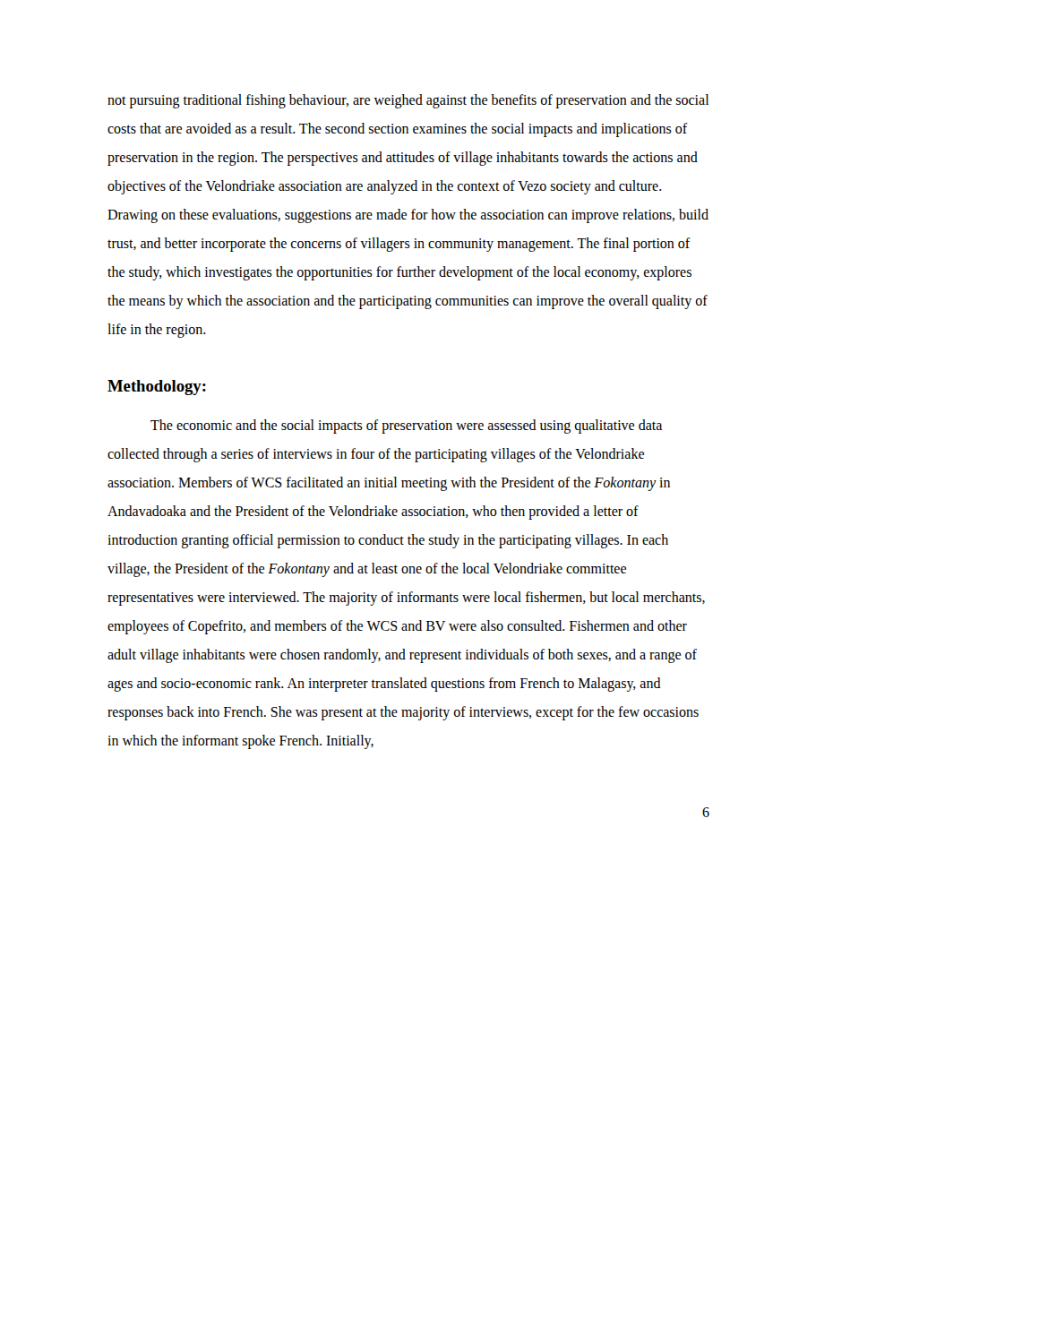not pursuing traditional fishing behaviour, are weighed against the benefits of preservation and the social costs that are avoided as a result. The second section examines the social impacts and implications of preservation in the region. The perspectives and attitudes of village inhabitants towards the actions and objectives of the Velondriake association are analyzed in the context of Vezo society and culture. Drawing on these evaluations, suggestions are made for how the association can improve relations, build trust, and better incorporate the concerns of villagers in community management. The final portion of the study, which investigates the opportunities for further development of the local economy, explores the means by which the association and the participating communities can improve the overall quality of life in the region.
Methodology:
The economic and the social impacts of preservation were assessed using qualitative data collected through a series of interviews in four of the participating villages of the Velondriake association. Members of WCS facilitated an initial meeting with the President of the Fokontany in Andavadoaka and the President of the Velondriake association, who then provided a letter of introduction granting official permission to conduct the study in the participating villages. In each village, the President of the Fokontany and at least one of the local Velondriake committee representatives were interviewed. The majority of informants were local fishermen, but local merchants, employees of Copefrito, and members of the WCS and BV were also consulted. Fishermen and other adult village inhabitants were chosen randomly, and represent individuals of both sexes, and a range of ages and socio-economic rank. An interpreter translated questions from French to Malagasy, and responses back into French. She was present at the majority of interviews, except for the few occasions in which the informant spoke French. Initially,
6